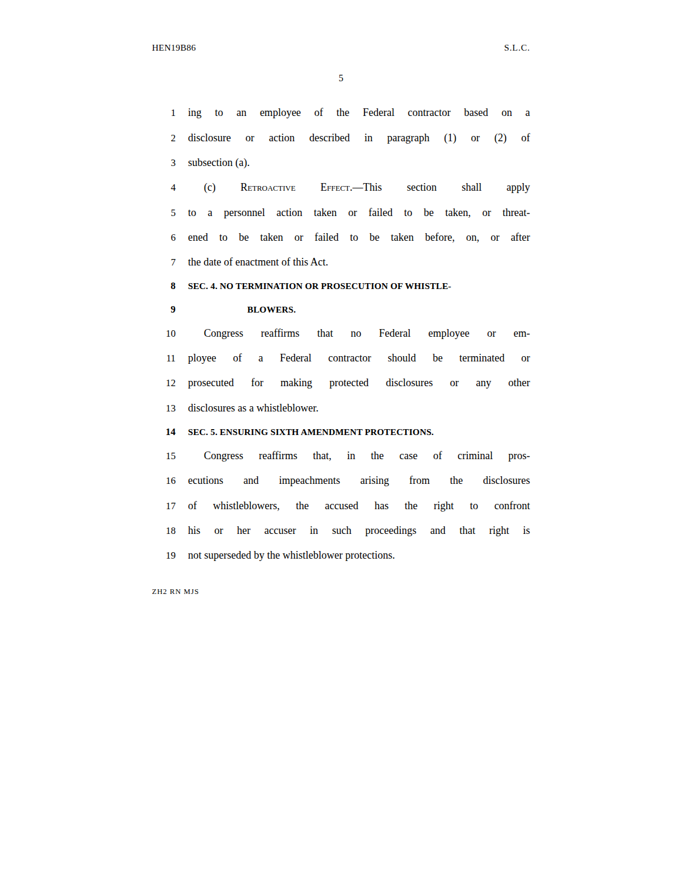HEN19B86
S.L.C.
5
1 ing to an employee of the Federal contractor based on a
2 disclosure or action described in paragraph (1) or (2) of
3 subsection (a).
4 (c) Retroactive Effect.—This section shall apply
5 to a personnel action taken or failed to be taken, or threat-
6 ened to be taken or failed to be taken before, on, or after
7 the date of enactment of this Act.
8 SEC. 4. NO TERMINATION OR PROSECUTION OF WHISTLE-
9 BLOWERS.
10 Congress reaffirms that no Federal employee or em-
11 ployee of a Federal contractor should be terminated or
12 prosecuted for making protected disclosures or any other
13 disclosures as a whistleblower.
14 SEC. 5. ENSURING SIXTH AMENDMENT PROTECTIONS.
15 Congress reaffirms that, in the case of criminal pros-
16 ecutions and impeachments arising from the disclosures
17 of whistleblowers, the accused has the right to confront
18 his or her accuser in such proceedings and that right is
19 not superseded by the whistleblower protections.
ZH2 RN MJS